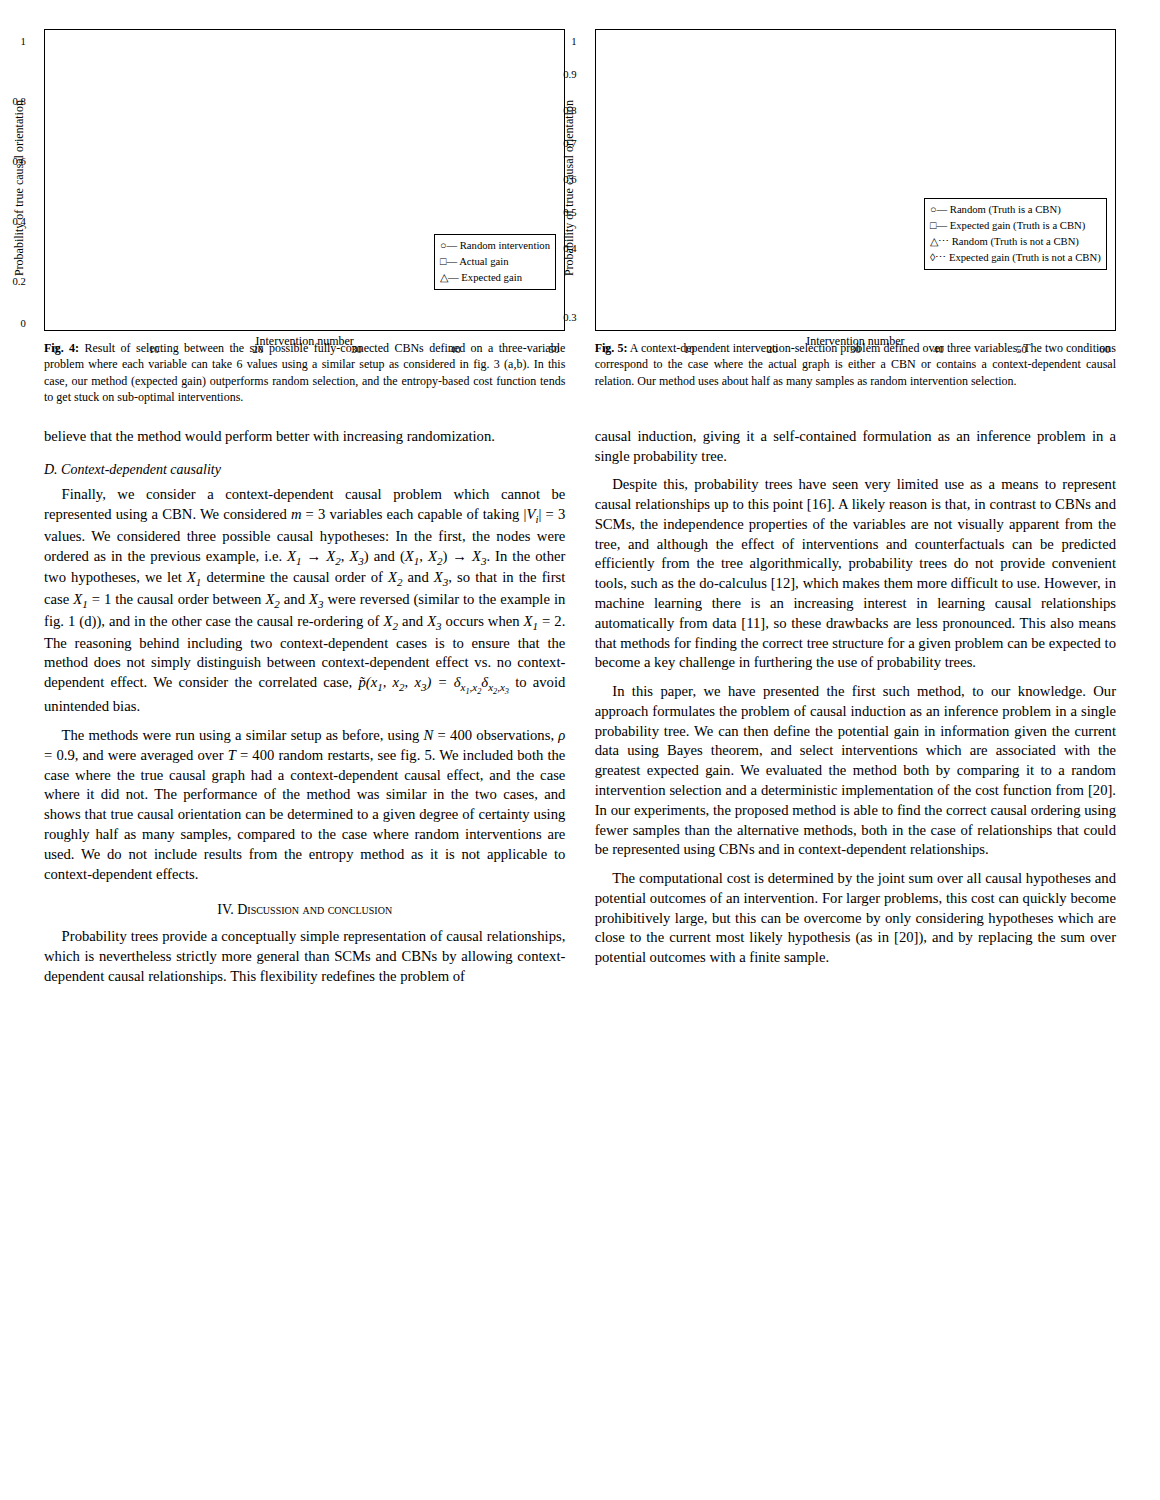Probability of true causal orientation
1 0.8 0.6 0.4 0.2 0
0 10 20 30 40 50
Intervention number
○— Random intervention
□— Actual gain
△— Expected gain
Fig. 4: Result of selecting between the six possible fully-connected CBNs defined on a three-variable problem where each variable can take 6 values using a similar setup as considered in fig. 3 (a,b). In this case, our method (expected gain) outperforms random selection, and the entropy-based cost function tends to get stuck on sub-optimal interventions.
Probability of true causal orientation
1 0.9 0.8 0.7 0.6 0.5 0.4 0.3
0 10 20 30 40 50 60
Intervention number
○— Random (Truth is a CBN)
□— Expected gain (Truth is a CBN)
△⋯ Random (Truth is not a CBN)
◊⋯ Expected gain (Truth is not a CBN)
Fig. 5: A context-dependent intervention-selection problem defined over three variables. The two conditions correspond to the case where the actual graph is either a CBN or contains a context-dependent causal relation. Our method uses about half as many samples as random intervention selection.
believe that the method would perform better with increasing randomization.
D. Context-dependent causality
Finally, we consider a context-dependent causal problem which cannot be represented using a CBN. We considered m = 3 variables each capable of taking |Vi| = 3 values. We considered three possible causal hypotheses: In the first, the nodes were ordered as in the previous example, i.e. X1 → X2, X3) and (X1, X2) → X3. In the other two hypotheses, we let X1 determine the causal order of X2 and X3, so that in the first case X1 = 1 the causal order between X2 and X3 were reversed (similar to the example in fig. 1 (d)), and in the other case the causal re-ordering of X2 and X3 occurs when X1 = 2. The reasoning behind including two context-dependent cases is to ensure that the method does not simply distinguish between context-dependent effect vs. no context-dependent effect. We consider the correlated case, p̃(x1, x2, x3) = δx1,x2δx2,x3 to avoid unintended bias.
The methods were run using a similar setup as before, using N = 400 observations, ρ = 0.9, and were averaged over T = 400 random restarts, see fig. 5. We included both the case where the true causal graph had a context-dependent causal effect, and the case where it did not. The performance of the method was similar in the two cases, and shows that true causal orientation can be determined to a given degree of certainty using roughly half as many samples, compared to the case where random interventions are used. We do not include results from the entropy method as it is not applicable to context-dependent effects.
IV. Discussion and conclusion
Probability trees provide a conceptually simple representation of causal relationships, which is nevertheless strictly more general than SCMs and CBNs by allowing context-dependent causal relationships. This flexibility redefines the problem of
causal induction, giving it a self-contained formulation as an inference problem in a single probability tree.
Despite this, probability trees have seen very limited use as a means to represent causal relationships up to this point [16]. A likely reason is that, in contrast to CBNs and SCMs, the independence properties of the variables are not visually apparent from the tree, and although the effect of interventions and counterfactuals can be predicted efficiently from the tree algorithmically, probability trees do not provide convenient tools, such as the do-calculus [12], which makes them more difficult to use. However, in machine learning there is an increasing interest in learning causal relationships automatically from data [11], so these drawbacks are less pronounced. This also means that methods for finding the correct tree structure for a given problem can be expected to become a key challenge in furthering the use of probability trees.
In this paper, we have presented the first such method, to our knowledge. Our approach formulates the problem of causal induction as an inference problem in a single probability tree. We can then define the potential gain in information given the current data using Bayes theorem, and select interventions which are associated with the greatest expected gain. We evaluated the method both by comparing it to a random intervention selection and a deterministic implementation of the cost function from [20]. In our experiments, the proposed method is able to find the correct causal ordering using fewer samples than the alternative methods, both in the case of relationships that could be represented using CBNs and in context-dependent relationships.
The computational cost is determined by the joint sum over all causal hypotheses and potential outcomes of an intervention. For larger problems, this cost can quickly become prohibitively large, but this can be overcome by only considering hypotheses which are close to the current most likely hypothesis (as in [20]), and by replacing the sum over potential outcomes with a finite sample.